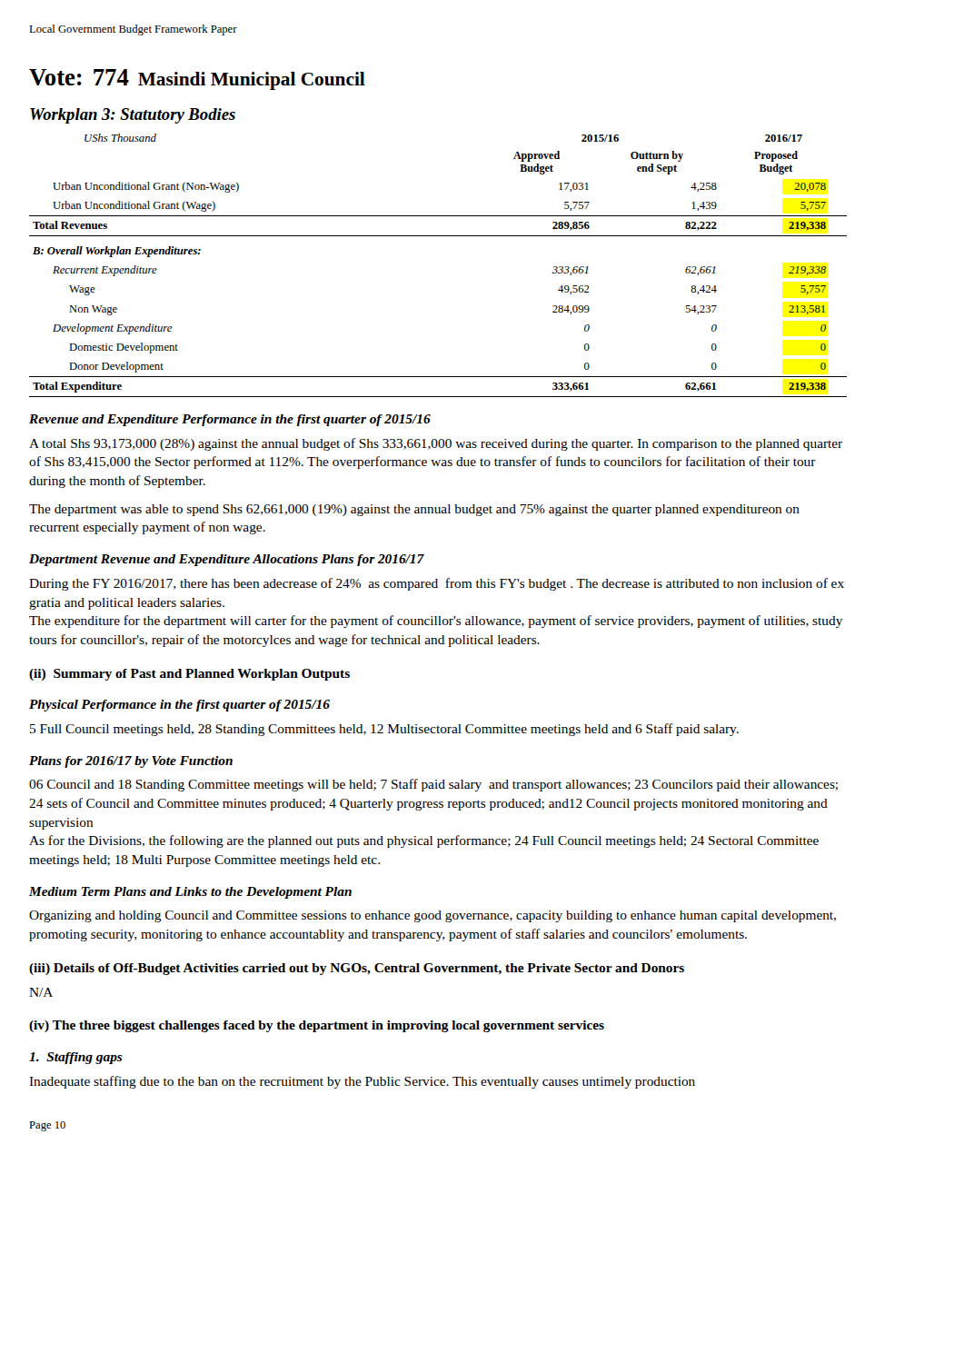Local Government Budget Framework Paper
Vote: 774 Masindi Municipal Council
Workplan 3: Statutory Bodies
| UShs Thousand | 2015/16 | 2016/17 |
| --- | --- | --- |
| | Approved Budget | Outturn by end Sept | Proposed Budget | |
| Urban Unconditional Grant (Non-Wage) | 17,031 | 4,258 | 20,078 | |
| Urban Unconditional Grant (Wage) | 5,757 | 1,439 | 5,757 | |
| Total Revenues | 289,856 | 82,222 | 219,338 | |
| B: Overall Workplan Expenditures: |
| Recurrent Expenditure | 333,661 | 62,661 | 219,338 | |
| Wage | 49,562 | 8,424 | 5,757 | |
| Non Wage | 284,099 | 54,237 | 213,581 | |
| Development Expenditure | 0 | 0 | 0 | |
| Domestic Development | 0 | 0 | 0 | |
| Donor Development | 0 | 0 | 0 | |
| Total Expenditure | 333,661 | 62,661 | 219,338 | |
Revenue and Expenditure Performance in the first quarter of 2015/16
A total Shs 93,173,000 (28%) against the annual budget of Shs 333,661,000 was received during the quarter. In comparison to the planned quarter of Shs 83,415,000 the Sector performed at 112%. The overperformance was due to transfer of funds to councilors for facilitation of their tour during the month of September.
The department was able to spend Shs 62,661,000 (19%) against the annual budget and 75% against the quarter planned expenditureon on recurrent especially payment of non wage.
Department Revenue and Expenditure Allocations Plans for 2016/17
During the FY 2016/2017, there has been adecrease of 24% as compared from this FY's budget . The decrease is attributed to non inclusion of ex gratia and political leaders salaries.
The expenditure for the department will carter for the payment of councillor's allowance, payment of service providers, payment of utilities, study tours for councillor's, repair of the motorcylces and wage for technical and political leaders.
(ii) Summary of Past and Planned Workplan Outputs
Physical Performance in the first quarter of 2015/16
5 Full Council meetings held, 28 Standing Committees held, 12 Multisectoral Committee meetings held and 6 Staff paid salary.
Plans for 2016/17 by Vote Function
06 Council and 18 Standing Committee meetings will be held; 7 Staff paid salary and transport allowances; 23 Councilors paid their allowances; 24 sets of Council and Committee minutes produced; 4 Quarterly progress reports produced; and12 Council projects monitored monitoring and supervision
As for the Divisions, the following are the planned out puts and physical performance; 24 Full Council meetings held; 24 Sectoral Committee meetings held; 18 Multi Purpose Committee meetings held etc.
Medium Term Plans and Links to the Development Plan
Organizing and holding Council and Committee sessions to enhance good governance, capacity building to enhance human capital development, promoting security, monitoring to enhance accountablity and transparency, payment of staff salaries and councilors' emoluments.
(iii) Details of Off-Budget Activities carried out by NGOs, Central Government, the Private Sector and Donors
N/A
(iv) The three biggest challenges faced by the department in improving local government services
1. Staffing gaps
Inadequate staffing due to the ban on the recruitment by the Public Service. This eventually causes untimely production
Page 10